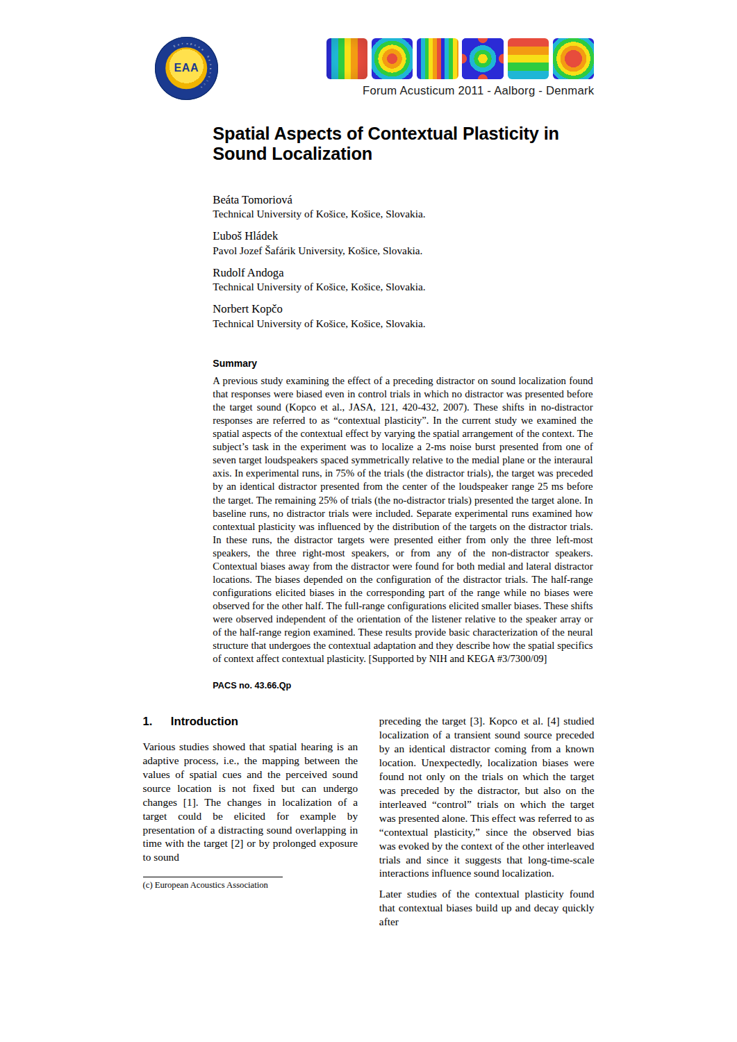E u r o p e a n A c o u s t i c s
EAA
Forum Acusticum 2011 - Aalborg - Denmark
Spatial Aspects of Contextual Plasticity in Sound Localization
Beáta Tomoriová
Technical University of Košice, Košice, Slovakia.
Ľuboš Hládek
Pavol Jozef Šafárik University, Košice, Slovakia.
Rudolf Andoga
Technical University of Košice, Košice, Slovakia.
Norbert Kopčo
Technical University of Košice, Košice, Slovakia.
Summary
A previous study examining the effect of a preceding distractor on sound localization found that responses were biased even in control trials in which no distractor was presented before the target sound (Kopco et al., JASA, 121, 420-432, 2007). These shifts in no-distractor responses are referred to as “contextual plasticity”. In the current study we examined the spatial aspects of the contextual effect by varying the spatial arrangement of the context. The subject’s task in the experiment was to localize a 2-ms noise burst presented from one of seven target loudspeakers spaced symmetrically relative to the medial plane or the interaural axis. In experimental runs, in 75% of the trials (the distractor trials), the target was preceded by an identical distractor presented from the center of the loudspeaker range 25 ms before the target. The remaining 25% of trials (the no-distractor trials) presented the target alone. In baseline runs, no distractor trials were included. Separate experimental runs examined how contextual plasticity was influenced by the distribution of the targets on the distractor trials. In these runs, the distractor targets were presented either from only the three left-most speakers, the three right-most speakers, or from any of the non-distractor speakers. Contextual biases away from the distractor were found for both medial and lateral distractor locations. The biases depended on the configuration of the distractor trials. The half-range configurations elicited biases in the corresponding part of the range while no biases were observed for the other half. The full-range configurations elicited smaller biases. These shifts were observed independent of the orientation of the listener relative to the speaker array or of the half-range region examined. These results provide basic characterization of the neural structure that undergoes the contextual adaptation and they describe how the spatial specifics of context affect contextual plasticity. [Supported by NIH and KEGA #3/7300/09]
PACS no. 43.66.Qp
1. Introduction
Various studies showed that spatial hearing is an adaptive process, i.e., the mapping between the values of spatial cues and the perceived sound source location is not fixed but can undergo changes [1]. The changes in localization of a target could be elicited for example by presentation of a distracting sound overlapping in time with the target [2] or by prolonged exposure to sound
(c) European Acoustics Association
preceding the target [3]. Kopco et al. [4] studied localization of a transient sound source preceded by an identical distractor coming from a known location. Unexpectedly, localization biases were found not only on the trials on which the target was preceded by the distractor, but also on the interleaved “control” trials on which the target was presented alone. This effect was referred to as “contextual plasticity,” since the observed bias was evoked by the context of the other interleaved trials and since it suggests that long-time-scale interactions influence sound localization.
Later studies of the contextual plasticity found that contextual biases build up and decay quickly after